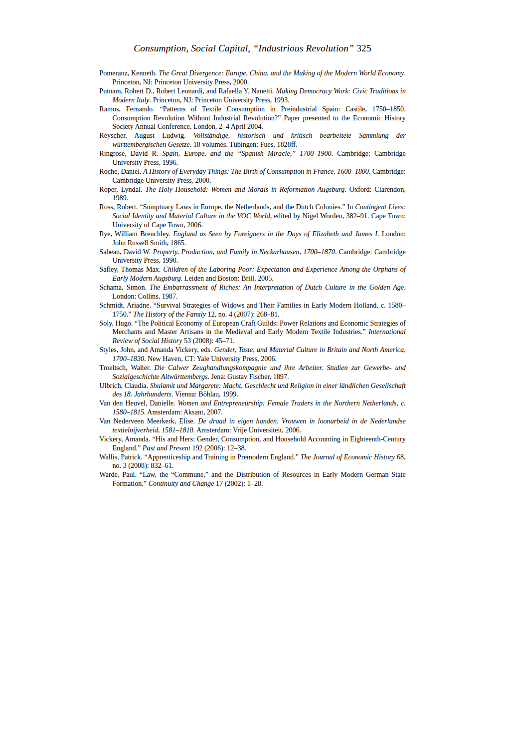Consumption, Social Capital, “Industrious Revolution” 325
Pomeranz, Kenneth. The Great Divergence: Europe, China, and the Making of the Modern World Economy. Princeton, NJ: Princeton University Press, 2000.
Putnam, Robert D., Robert Leonardi, and Rafaella Y. Nanetti. Making Democracy Work: Civic Traditions in Modern Italy. Princeton, NJ: Princeton University Press, 1993.
Ramos, Fernando. “Patterns of Textile Consumption in Preindustrial Spain: Castile, 1750–1850. Consumption Revolution Without Industrial Revolution?” Paper presented to the Economic History Society Annual Conference, London, 2–4 April 2004.
Reyscher, August Ludwig. Vollständige, historisch und kritisch bearbeitete Sammlung der württembergischen Gesetze. 18 volumes. Tübingen: Fues, 1828ff.
Ringrose, David R. Spain, Europe, and the “Spanish Miracle,” 1700–1900. Cambridge: Cambridge University Press, 1996.
Roche, Daniel. A History of Everyday Things: The Birth of Consumption in France, 1600–1800. Cambridge: Cambridge University Press, 2000.
Roper, Lyndal. The Holy Household: Women and Morals in Reformation Augsburg. Oxford: Clarendon, 1989.
Ross, Robert. “Sumptuary Laws in Europe, the Netherlands, and the Dutch Colonies.” In Contingent Lives: Social Identity and Material Culture in the VOC World, edited by Nigel Worden, 382–91. Cape Town: University of Cape Town, 2006.
Rye, William Brenchley. England as Seen by Foreigners in the Days of Elizabeth and James I. London: John Russell Smith, 1865.
Sabean, David W. Property, Production, and Family in Neckarhausen, 1700–1870. Cambridge: Cambridge University Press, 1990.
Safley, Thomas Max. Children of the Laboring Poor: Expectation and Experience Among the Orphans of Early Modern Augsburg. Leiden and Boston: Brill, 2005.
Schama, Simon. The Embarrassment of Riches: An Interpretation of Dutch Culture in the Golden Age. London: Collins, 1987.
Schmidt, Ariadne. “Survival Strategies of Widows and Their Families in Early Modern Holland, c. 1580–1750.” The History of the Family 12, no. 4 (2007): 268–81.
Soly, Hugo. “The Political Economy of European Craft Guilds: Power Relations and Economic Strategies of Merchants and Master Artisans in the Medieval and Early Modern Textile Industries.” International Review of Social History 53 (2008): 45–71.
Styles, John, and Amanda Vickery, eds. Gender, Taste, and Material Culture in Britain and North America, 1700–1830. New Haven, CT: Yale University Press, 2006.
Troeltsch, Walter. Die Calwer Zeughandlungskompagnie und ihre Arbeiter. Studien zur Gewerbe- und Sozialgeschichte Altwürttembergs. Jena: Gustav Fischer, 1897.
Ulbrich, Claudia. Shulamit und Margarete: Macht, Geschlecht und Religion in einer ländlichen Gesellschaft des 18. Jahrhunderts. Vienna: Böhlau, 1999.
Van den Heuvel, Danielle. Women and Entrepreneurship: Female Traders in the Northern Netherlands, c. 1580–1815. Amsterdam: Aksant, 2007.
Van Nederveen Meerkerk, Elise. De draad in eigen handen. Vrouwen in loonarbeid in de Nederlandse textielnijverheid, 1581–1810. Amsterdam: Vrije Universiteit, 2006.
Vickery, Amanda. “His and Hers: Gender, Consumption, and Household Accounting in Eighteenth-Century England.” Past and Present 192 (2006): 12–38.
Wallis, Patrick. “Apprenticeship and Training in Premodern England.” The Journal of Economic History 68, no. 3 (2008): 832–61.
Warde, Paul. “Law, the “Commune,” and the Distribution of Resources in Early Modern German State Formation.” Continuity and Change 17 (2002): 1–28.